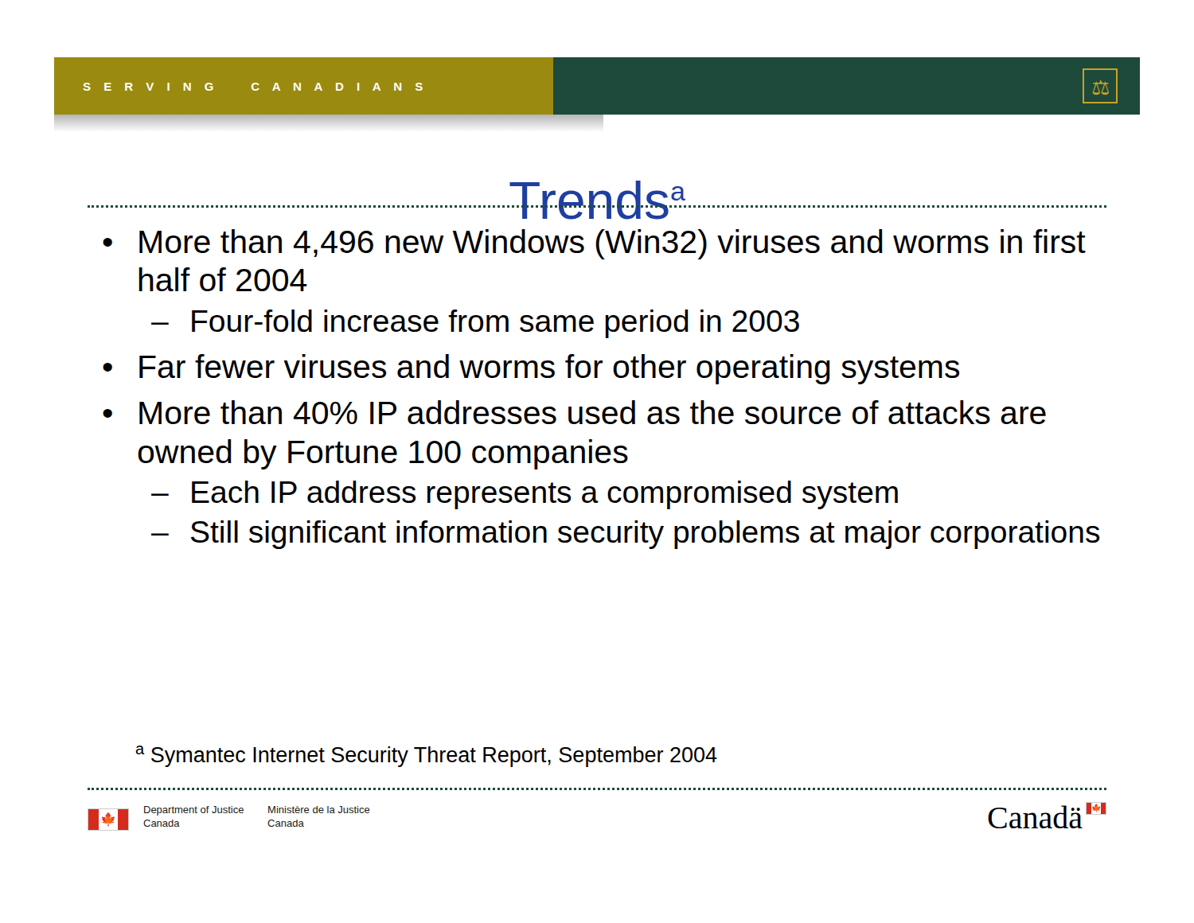S E R V I N G C A N A D I A N S
⚖
Trendsa
More than 4,496 new Windows (Win32) viruses and worms in first half of 2004
Four-fold increase from same period in 2003
Far fewer viruses and worms for other operating systems
More than 40% IP addresses used as the source of attacks are owned by Fortune 100 companies
Each IP address represents a compromised system
Still significant information security problems at major corporations
a Symantec Internet Security Threat Report, September 2004
🍁
Department of Justice
Canada Ministère de la Justice
Canada
Canadä🍁